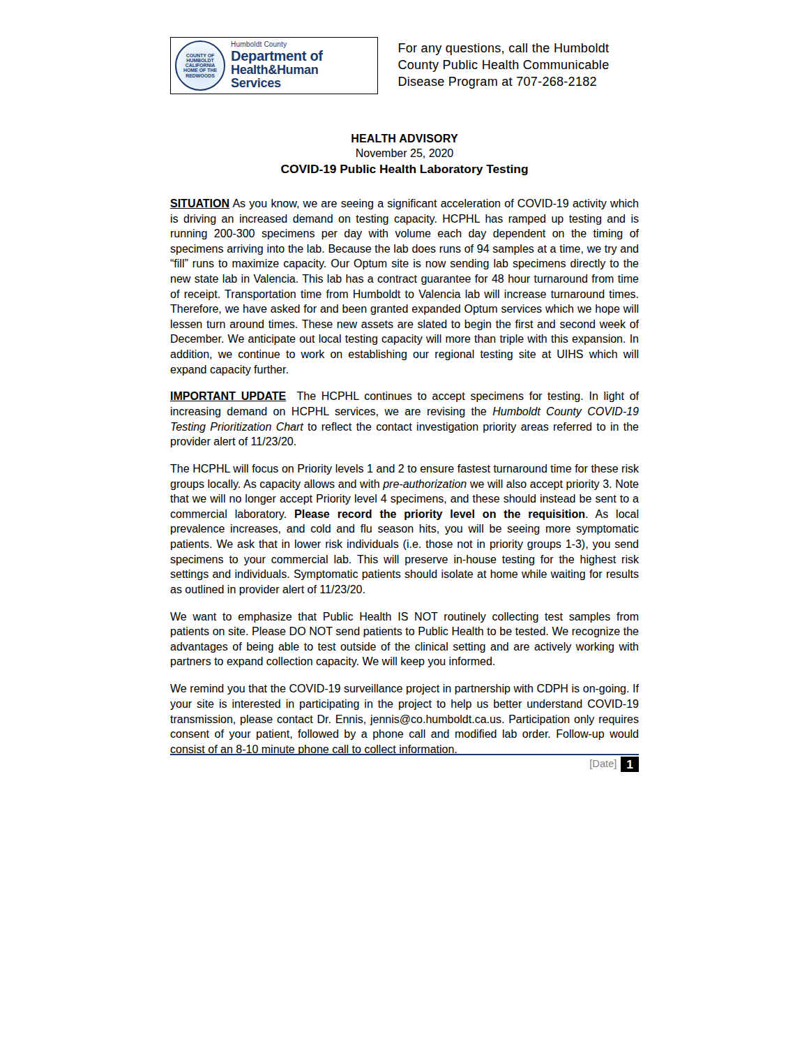COUNTY OF HUMBOLDT
CALIFORNIA
HOME OF THE REDWOODS
Humboldt County
Department of
Health&Human
Services
For any questions, call the Humboldt County Public Health Communicable Disease Program at 707-268-2182
HEALTH ADVISORY
November 25, 2020
COVID-19 Public Health Laboratory Testing
SITUATION As you know, we are seeing a significant acceleration of COVID-19 activity which is driving an increased demand on testing capacity. HCPHL has ramped up testing and is running 200-300 specimens per day with volume each day dependent on the timing of specimens arriving into the lab. Because the lab does runs of 94 samples at a time, we try and “fill” runs to maximize capacity. Our Optum site is now sending lab specimens directly to the new state lab in Valencia. This lab has a contract guarantee for 48 hour turnaround from time of receipt. Transportation time from Humboldt to Valencia lab will increase turnaround times. Therefore, we have asked for and been granted expanded Optum services which we hope will lessen turn around times. These new assets are slated to begin the first and second week of December. We anticipate out local testing capacity will more than triple with this expansion. In addition, we continue to work on establishing our regional testing site at UIHS which will expand capacity further.
IMPORTANT UPDATE The HCPHL continues to accept specimens for testing. In light of increasing demand on HCPHL services, we are revising the Humboldt County COVID-19 Testing Prioritization Chart to reflect the contact investigation priority areas referred to in the provider alert of 11/23/20.
The HCPHL will focus on Priority levels 1 and 2 to ensure fastest turnaround time for these risk groups locally. As capacity allows and with pre-authorization we will also accept priority 3. Note that we will no longer accept Priority level 4 specimens, and these should instead be sent to a commercial laboratory. Please record the priority level on the requisition. As local prevalence increases, and cold and flu season hits, you will be seeing more symptomatic patients. We ask that in lower risk individuals (i.e. those not in priority groups 1-3), you send specimens to your commercial lab. This will preserve in-house testing for the highest risk settings and individuals. Symptomatic patients should isolate at home while waiting for results as outlined in provider alert of 11/23/20.
We want to emphasize that Public Health IS NOT routinely collecting test samples from patients on site. Please DO NOT send patients to Public Health to be tested. We recognize the advantages of being able to test outside of the clinical setting and are actively working with partners to expand collection capacity. We will keep you informed.
We remind you that the COVID-19 surveillance project in partnership with CDPH is on-going. If your site is interested in participating in the project to help us better understand COVID-19 transmission, please contact Dr. Ennis, jennis@co.humboldt.ca.us. Participation only requires consent of your patient, followed by a phone call and modified lab order. Follow-up would consist of an 8-10 minute phone call to collect information.
[Date] 1